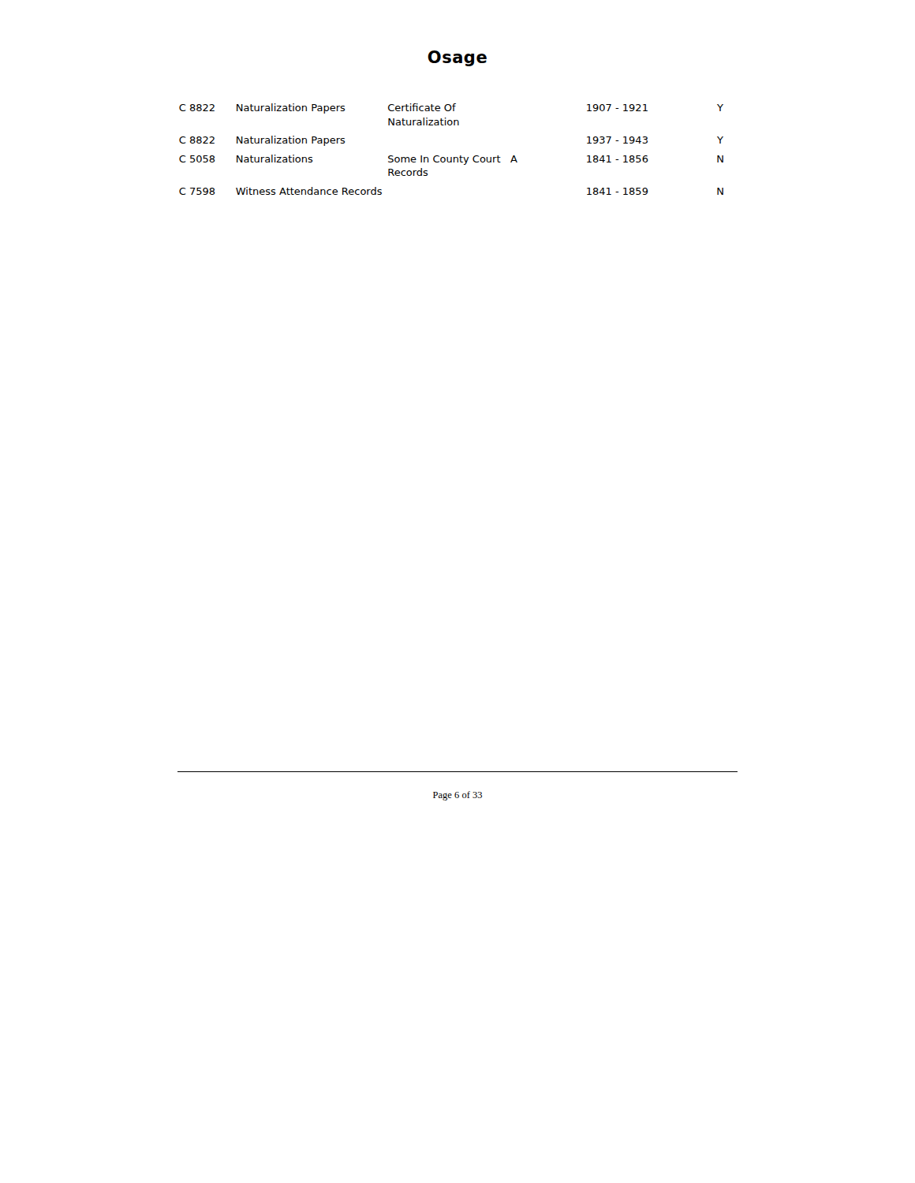Osage
| C 8822 | Naturalization Papers | Certificate Of Naturalization | 1907 - 1921 | Y |
| C 8822 | Naturalization Papers | | 1937 - 1943 | Y |
| C 5058 | Naturalizations | Some In County Court A Records | 1841 - 1856 | N |
| C 7598 | Witness Attendance Records | | 1841 - 1859 | N |
Page 6 of 33